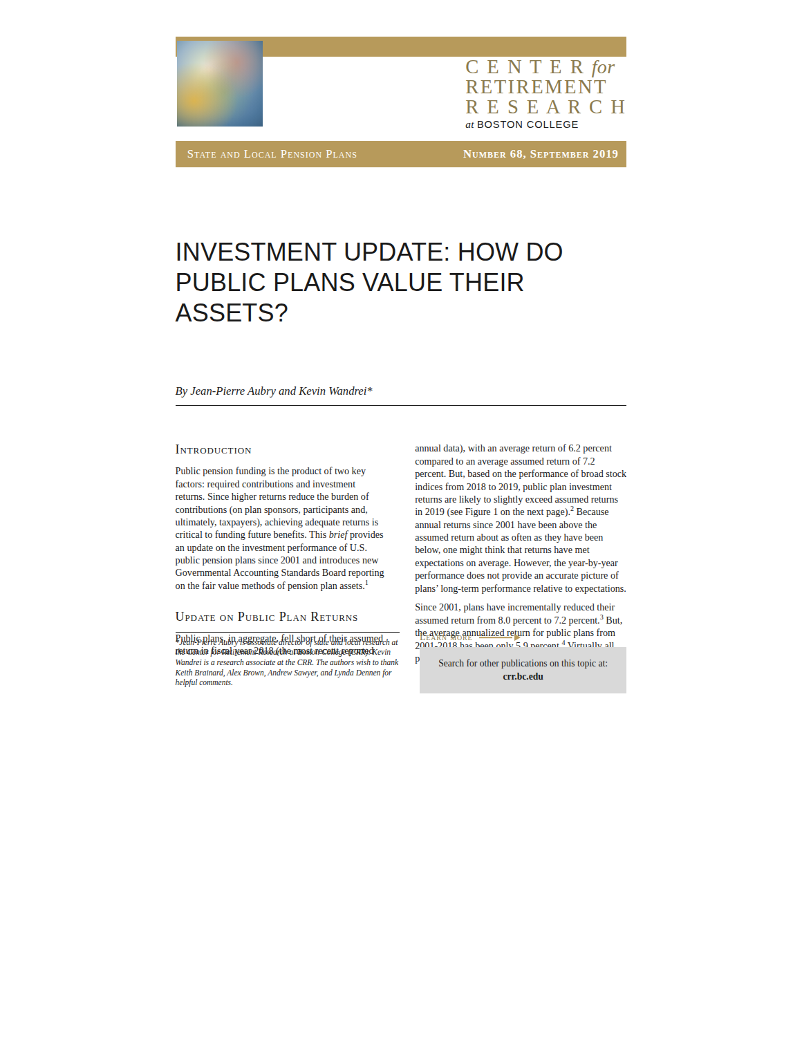C E N T E R for
RETIREMENT
R E S E A R C H
at BOSTON COLLEGE
State and Local Pension Plans
Number 68, September 2019
INVESTMENT UPDATE: HOW DO
PUBLIC PLANS VALUE THEIR ASSETS?
By Jean-Pierre Aubry and Kevin Wandrei*
Introduction
Public pension funding is the product of two key factors: required contributions and investment returns. Since higher returns reduce the burden of contributions (on plan sponsors, participants and, ultimately, taxpayers), achieving adequate returns is critical to funding future benefits. This brief provides an update on the investment performance of U.S. public pension plans since 2001 and introduces new Governmental Accounting Standards Board reporting on the fair value methods of pension plan assets.1
Update on Public Plan Returns
Public plans, in aggregate, fell short of their assumed return in fiscal year 2018 (the most recent reported annual data), with an average return of 6.2 percent compared to an average assumed return of 7.2 percent. But, based on the performance of broad stock indices from 2018 to 2019, public plan investment returns are likely to slightly exceed assumed returns in 2019 (see Figure 1 on the next page).2 Because annual returns since 2001 have been above the assumed return about as often as they have been below, one might think that returns have met expectations on average. However, the year-by-year performance does not provide an accurate picture of plans’ long-term performance relative to expectations.
Since 2001, plans have incrementally reduced their assumed return from 8.0 percent to 7.2 percent.3 But, the average annualized return for public plans from 2001-2018 has been only 5.9 percent.4 Virtually all plans underperformed their assumed return over
*Jean-Pierre Aubry is associate director of state and local research at the Center for Retirement Research at Boston College (CRR). Kevin Wandrei is a research associate at the CRR. The authors wish to thank Keith Brainard, Alex Brown, Andrew Sawyer, and Lynda Dennen for helpful comments.
Learn more
Search for other publications on this topic at:
crr.bc.edu